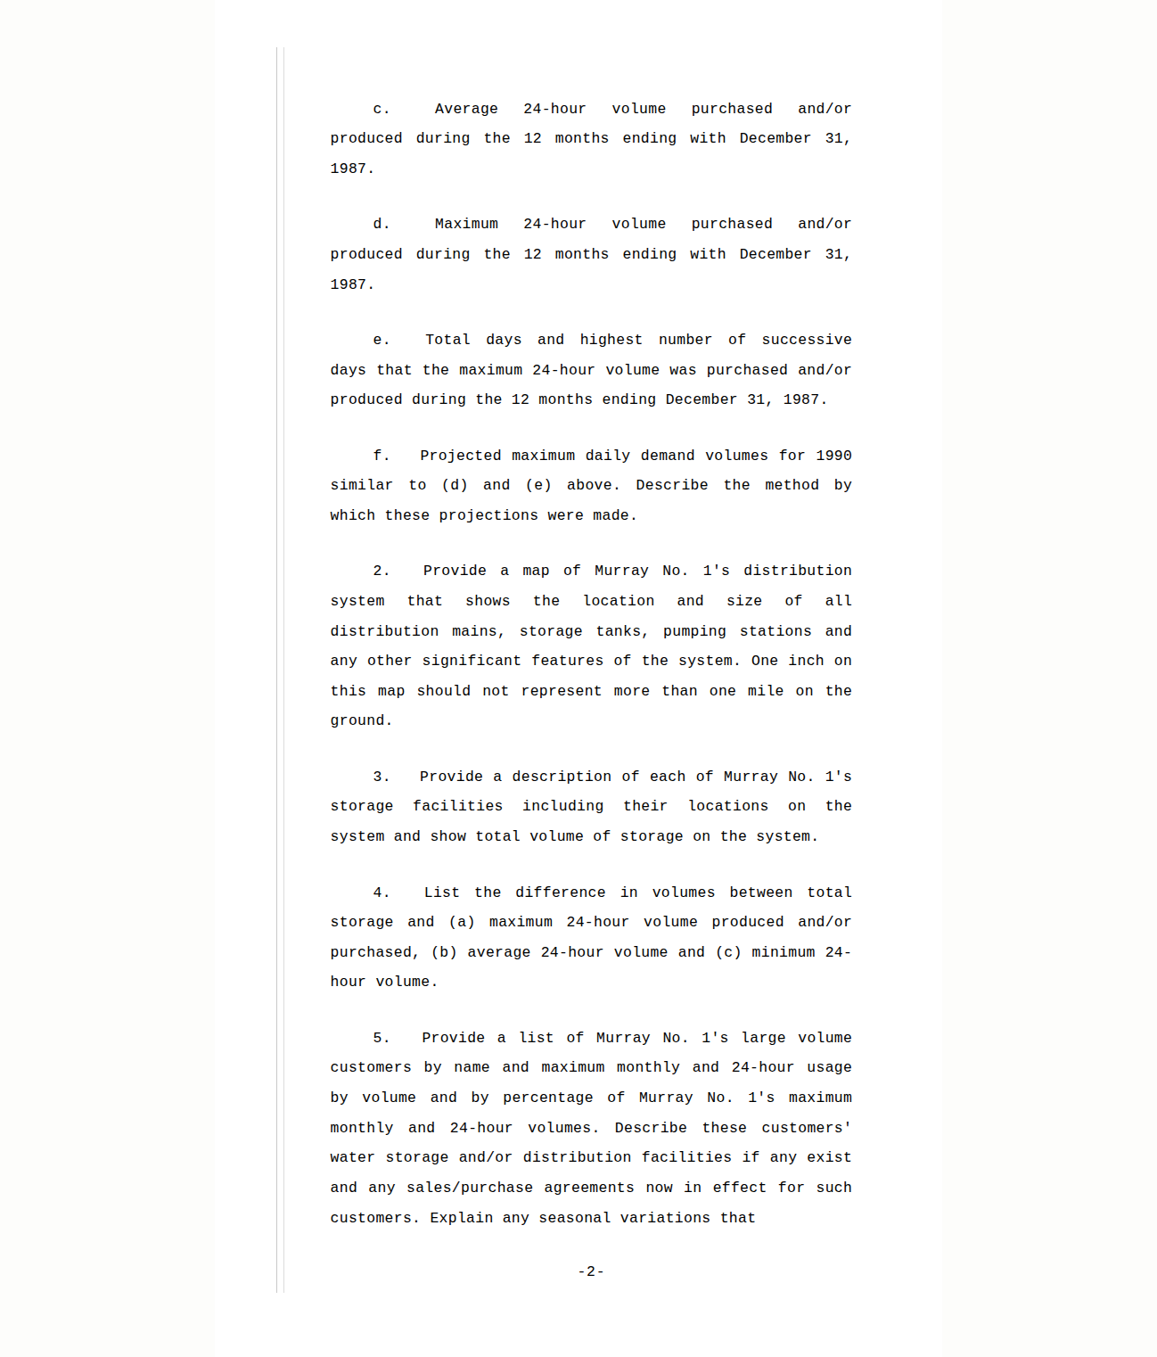c. Average 24-hour volume purchased and/or produced during the 12 months ending with December 31, 1987.
d. Maximum 24-hour volume purchased and/or produced during the 12 months ending with December 31, 1987.
e. Total days and highest number of successive days that the maximum 24-hour volume was purchased and/or produced during the 12 months ending December 31, 1987.
f. Projected maximum daily demand volumes for 1990 similar to (d) and (e) above. Describe the method by which these projections were made.
2. Provide a map of Murray No. 1's distribution system that shows the location and size of all distribution mains, storage tanks, pumping stations and any other significant features of the system. One inch on this map should not represent more than one mile on the ground.
3. Provide a description of each of Murray No. 1's storage facilities including their locations on the system and show total volume of storage on the system.
4. List the difference in volumes between total storage and (a) maximum 24-hour volume produced and/or purchased, (b) average 24-hour volume and (c) minimum 24-hour volume.
5. Provide a list of Murray No. 1's large volume customers by name and maximum monthly and 24-hour usage by volume and by percentage of Murray No. 1's maximum monthly and 24-hour volumes. Describe these customers' water storage and/or distribution facilities if any exist and any sales/purchase agreements now in effect for such customers. Explain any seasonal variations that
-2-